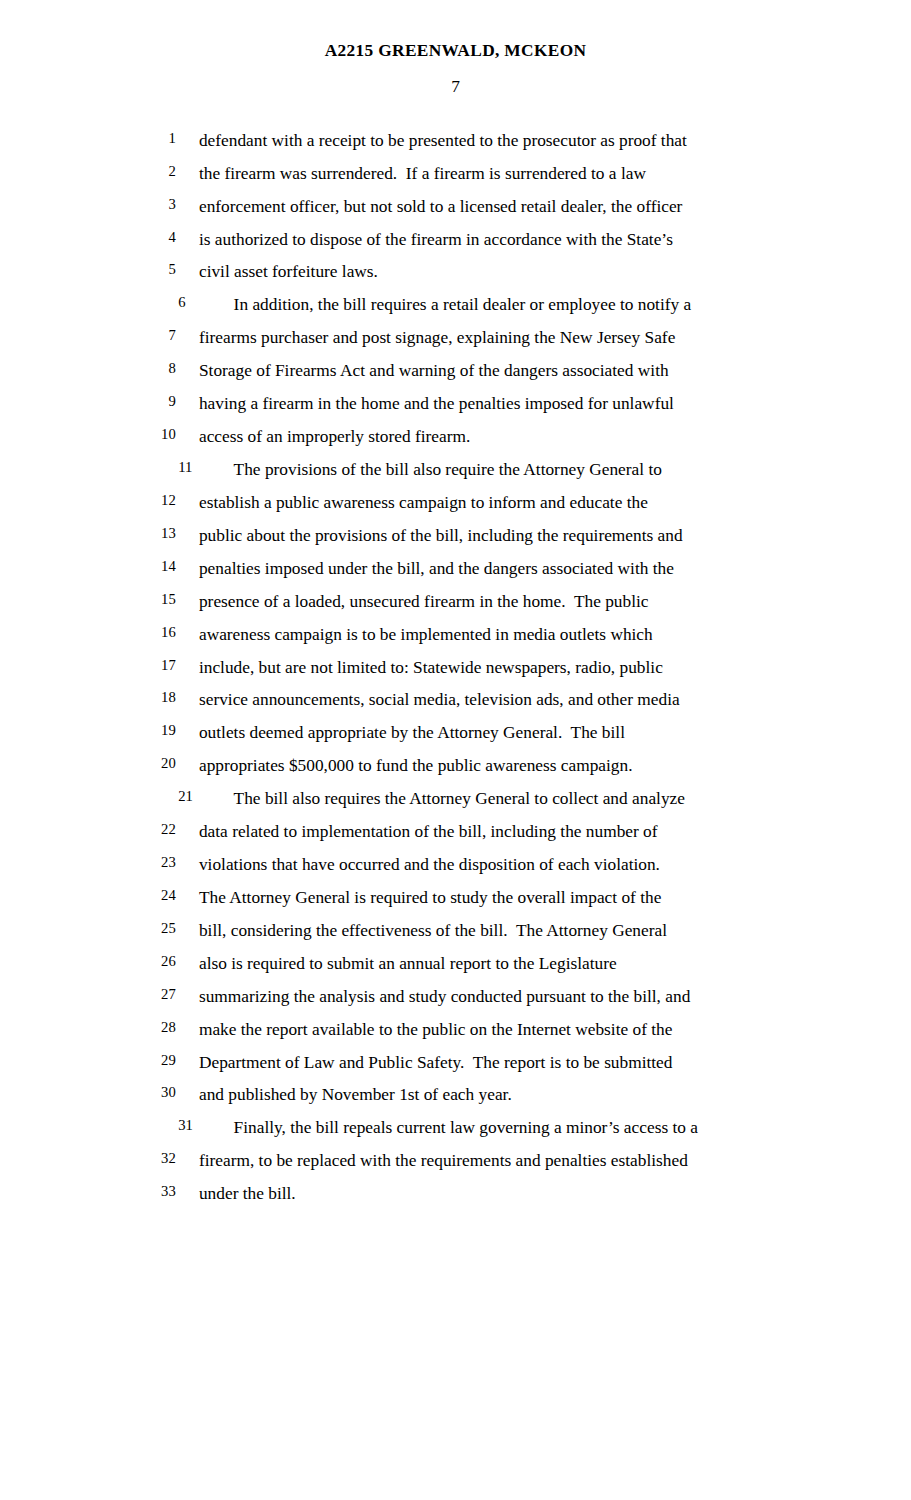A2215 GREENWALD, MCKEON
7
defendant with a receipt to be presented to the prosecutor as proof that
the firearm was surrendered. If a firearm is surrendered to a law
enforcement officer, but not sold to a licensed retail dealer, the officer
is authorized to dispose of the firearm in accordance with the State’s
civil asset forfeiture laws.
In addition, the bill requires a retail dealer or employee to notify a
firearms purchaser and post signage, explaining the New Jersey Safe
Storage of Firearms Act and warning of the dangers associated with
having a firearm in the home and the penalties imposed for unlawful
access of an improperly stored firearm.
The provisions of the bill also require the Attorney General to
establish a public awareness campaign to inform and educate the
public about the provisions of the bill, including the requirements and
penalties imposed under the bill, and the dangers associated with the
presence of a loaded, unsecured firearm in the home. The public
awareness campaign is to be implemented in media outlets which
include, but are not limited to: Statewide newspapers, radio, public
service announcements, social media, television ads, and other media
outlets deemed appropriate by the Attorney General. The bill
appropriates $500,000 to fund the public awareness campaign.
The bill also requires the Attorney General to collect and analyze
data related to implementation of the bill, including the number of
violations that have occurred and the disposition of each violation.
The Attorney General is required to study the overall impact of the
bill, considering the effectiveness of the bill. The Attorney General
also is required to submit an annual report to the Legislature
summarizing the analysis and study conducted pursuant to the bill, and
make the report available to the public on the Internet website of the
Department of Law and Public Safety. The report is to be submitted
and published by November 1st of each year.
Finally, the bill repeals current law governing a minor’s access to a
firearm, to be replaced with the requirements and penalties established
under the bill.